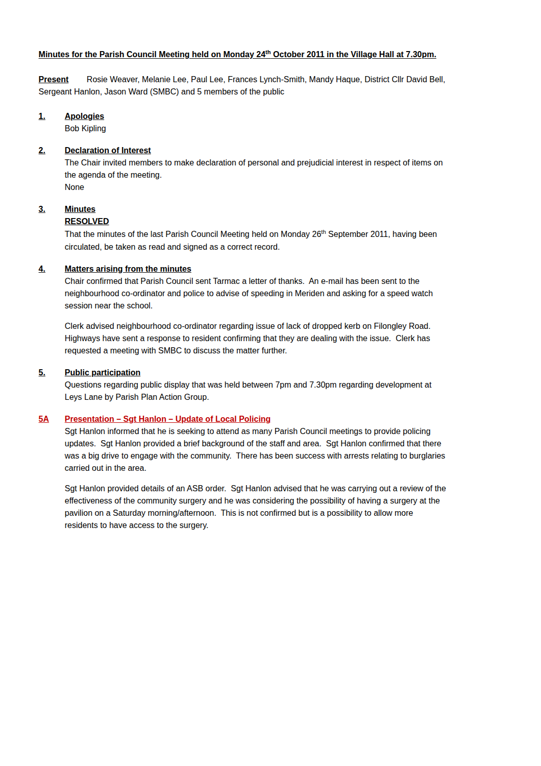Minutes for the Parish Council Meeting held on Monday 24th October 2011 in the Village Hall at 7.30pm.
Present Rosie Weaver, Melanie Lee, Paul Lee, Frances Lynch-Smith, Mandy Haque, District Cllr David Bell, Sergeant Hanlon, Jason Ward (SMBC) and 5 members of the public
| 1. | Apologies Bob Kipling |
| 2. | Declaration of Interest The Chair invited members to make declaration of personal and prejudicial interest in respect of items on the agenda of the meeting. None |
| 3. | Minutes RESOLVED That the minutes of the last Parish Council Meeting held on Monday 26 th September 2011, having been circulated, be taken as read and signed as a correct record. |
| 4. | Matters arising from the minutes Chair confirmed that Parish Council sent Tarmac a letter of thanks. An e-mail has been sent to the neighbourhood co-ordinator and police to advise of speeding in Meriden and asking for a speed watch session near the school. Clerk advised neighbourhood co-ordinator regarding issue of lack of dropped kerb on Filongley Road. Highways have sent a response to resident confirming that they are dealing with the issue. Clerk has requested a meeting with SMBC to discuss the matter further. |
| 5. | Public participation Questions regarding public display that was held between 7pm and 7.30pm regarding development at Leys Lane by Parish Plan Action Group. |
| 5A | Presentation – Sgt Hanlon – Update of Local Policing Sgt Hanlon informed that he is seeking to attend as many Parish Council meetings to provide policing updates. Sgt Hanlon provided a brief background of the staff and area. Sgt Hanlon confirmed that there was a big drive to engage with the community. There has been success with arrests relating to burglaries carried out in the area. Sgt Hanlon provided details of an ASB order. Sgt Hanlon advised that he was carrying out a review of the effectiveness of the community surgery and he was considering the possibility of having a surgery at the pavilion on a Saturday morning/afternoon. This is not confirmed but is a possibility to allow more residents to have access to the surgery. |